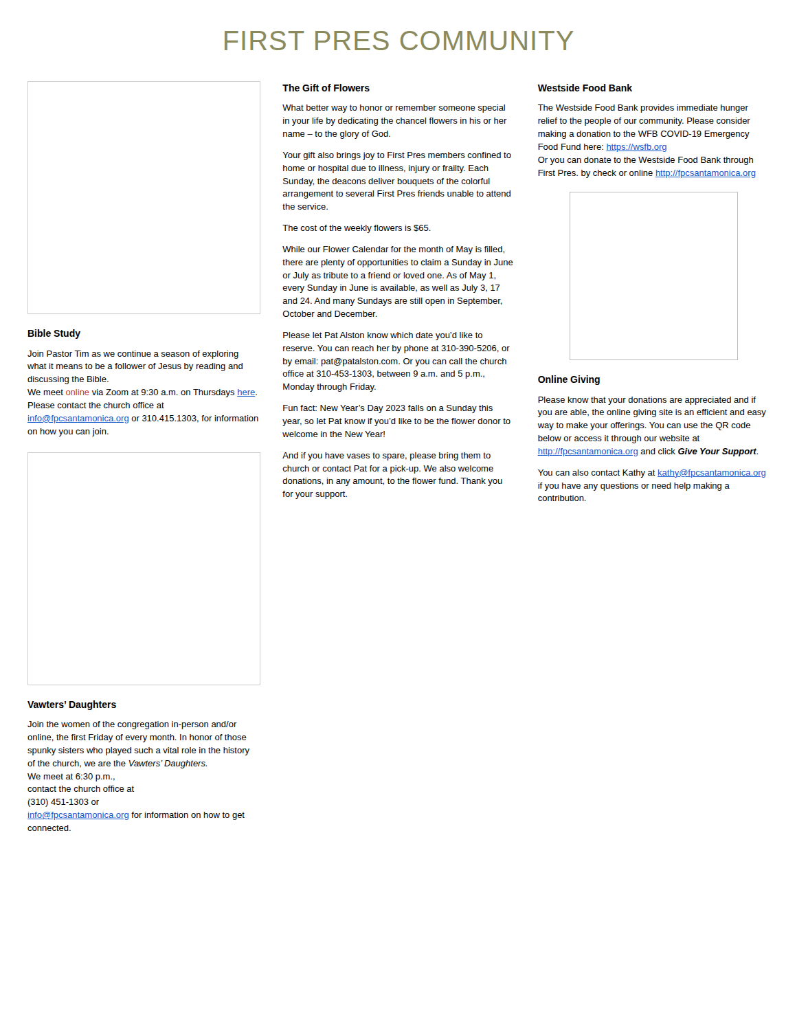FIRST PRES COMMUNITY
Bible Study
Join Pastor Tim as we continue a season of exploring what it means to be a follower of Jesus by reading and discussing the Bible.
We meet online via Zoom at 9:30 a.m. on Thursdays here.
Please contact the church office at info@fpcsantamonica.org or 310.415.1303, for information on how you can join.
Vawters’ Daughters
Join the women of the congregation in-person and/or online, the first Friday of every month. In honor of those spunky sisters who played such a vital role in the history of the church, we are the Vawters’ Daughters.
We meet at 6:30 p.m.,
contact the church office at
(310) 451-1303 or
info@fpcsantamonica.org for information on how to get connected.
The Gift of Flowers
What better way to honor or remember someone special in your life by dedicating the chancel flowers in his or her name – to the glory of God.
Your gift also brings joy to First Pres members confined to home or hospital due to illness, injury or frailty. Each Sunday, the deacons deliver bouquets of the colorful arrangement to several First Pres friends unable to attend the service.
The cost of the weekly flowers is $65.
While our Flower Calendar for the month of May is filled, there are plenty of opportunities to claim a Sunday in June or July as tribute to a friend or loved one. As of May 1, every Sunday in June is available, as well as July 3, 17 and 24. And many Sundays are still open in September, October and December.
Please let Pat Alston know which date you’d like to reserve. You can reach her by phone at 310-390-5206, or by email: pat@patalston.com. Or you can call the church office at 310-453-1303, between 9 a.m. and 5 p.m., Monday through Friday.
Fun fact: New Year’s Day 2023 falls on a Sunday this year, so let Pat know if you’d like to be the flower donor to welcome in the New Year!
And if you have vases to spare, please bring them to church or contact Pat for a pick-up. We also welcome donations, in any amount, to the flower fund. Thank you for your support.
Westside Food Bank
The Westside Food Bank provides immediate hunger relief to the people of our community. Please consider making a donation to the WFB COVID-19 Emergency Food Fund here: https://wsfb.org
Or you can donate to the Westside Food Bank through First Pres. by check or online http://fpcsantamonica.org
Online Giving
Please know that your donations are appreciated and if you are able, the online giving site is an efficient and easy way to make your offerings. You can use the QR code below or access it through our website at http://fpcsantamonica.org and click Give Your Support.
You can also contact Kathy at kathy@fpcsantamonica.org if you have any questions or need help making a contribution.